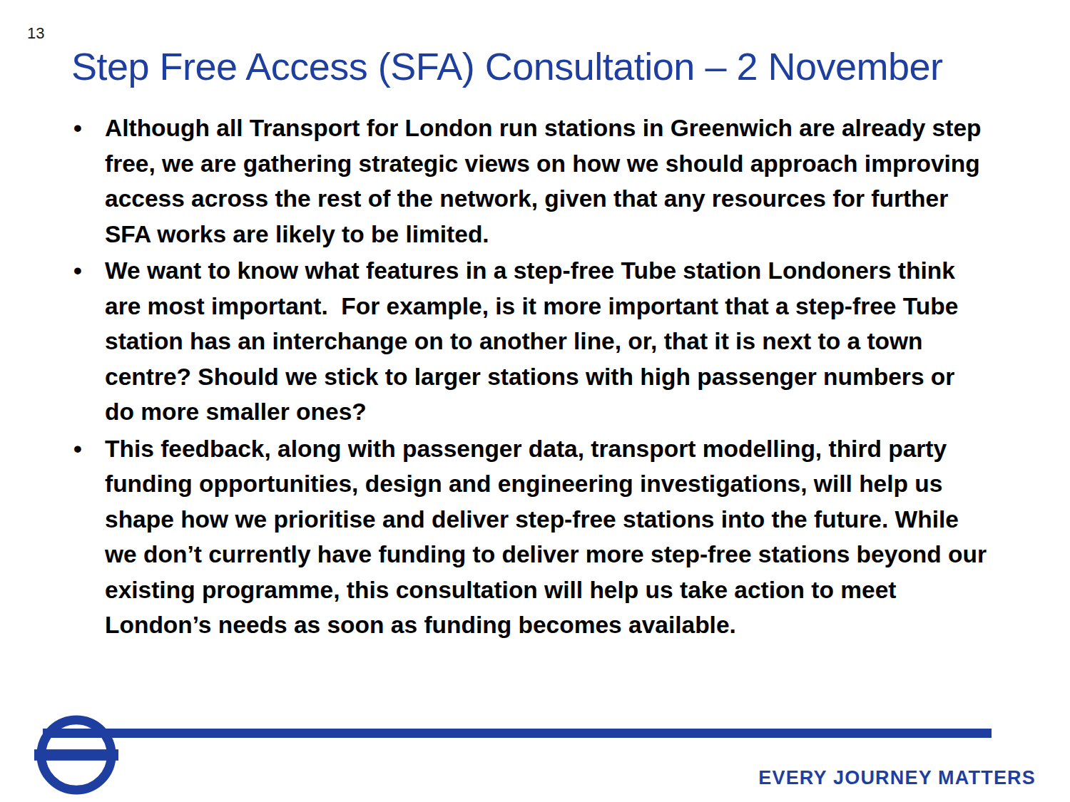13
Step Free Access (SFA) Consultation – 2 November
Although all Transport for London run stations in Greenwich are already step free, we are gathering strategic views on how we should approach improving access across the rest of the network, given that any resources for further SFA works are likely to be limited.
We want to know what features in a step-free Tube station Londoners think are most important. For example, is it more important that a step-free Tube station has an interchange on to another line, or, that it is next to a town centre? Should we stick to larger stations with high passenger numbers or do more smaller ones?
This feedback, along with passenger data, transport modelling, third party funding opportunities, design and engineering investigations, will help us shape how we prioritise and deliver step-free stations into the future. While we don’t currently have funding to deliver more step-free stations beyond our existing programme, this consultation will help us take action to meet London’s needs as soon as funding becomes available.
EVERY JOURNEY MATTERS